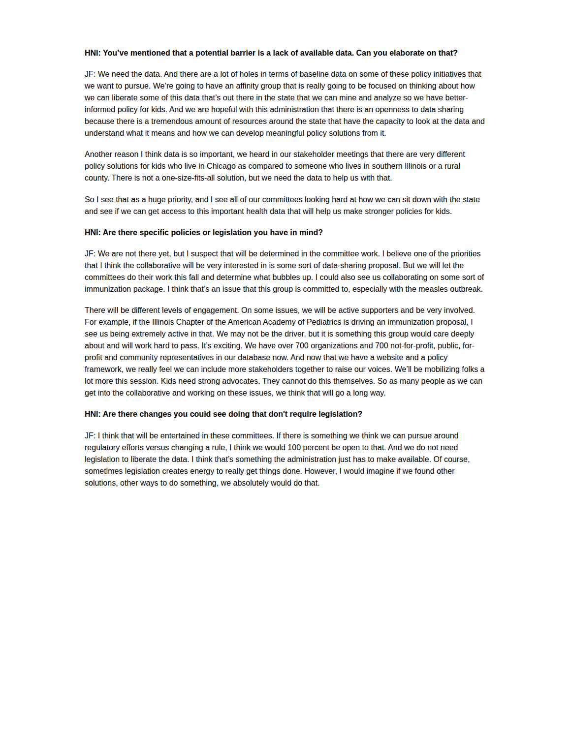HNI: You’ve mentioned that a potential barrier is a lack of available data. Can you elaborate on that?
JF: We need the data. And there are a lot of holes in terms of baseline data on some of these policy initiatives that we want to pursue. We’re going to have an affinity group that is really going to be focused on thinking about how we can liberate some of this data that’s out there in the state that we can mine and analyze so we have better-informed policy for kids. And we are hopeful with this administration that there is an openness to data sharing because there is a tremendous amount of resources around the state that have the capacity to look at the data and understand what it means and how we can develop meaningful policy solutions from it.
Another reason I think data is so important, we heard in our stakeholder meetings that there are very different policy solutions for kids who live in Chicago as compared to someone who lives in southern Illinois or a rural county. There is not a one-size-fits-all solution, but we need the data to help us with that.
So I see that as a huge priority, and I see all of our committees looking hard at how we can sit down with the state and see if we can get access to this important health data that will help us make stronger policies for kids.
HNI: Are there specific policies or legislation you have in mind?
JF: We are not there yet, but I suspect that will be determined in the committee work. I believe one of the priorities that I think the collaborative will be very interested in is some sort of data-sharing proposal. But we will let the committees do their work this fall and determine what bubbles up. I could also see us collaborating on some sort of immunization package. I think that’s an issue that this group is committed to, especially with the measles outbreak.
There will be different levels of engagement. On some issues, we will be active supporters and be very involved. For example, if the Illinois Chapter of the American Academy of Pediatrics is driving an immunization proposal, I see us being extremely active in that. We may not be the driver, but it is something this group would care deeply about and will work hard to pass. It’s exciting. We have over 700 organizations and 700 not-for-profit, public, for-profit and community representatives in our database now. And now that we have a website and a policy framework, we really feel we can include more stakeholders together to raise our voices. We’ll be mobilizing folks a lot more this session. Kids need strong advocates. They cannot do this themselves. So as many people as we can get into the collaborative and working on these issues, we think that will go a long way.
HNI: Are there changes you could see doing that don't require legislation?
JF: I think that will be entertained in these committees. If there is something we think we can pursue around regulatory efforts versus changing a rule, I think we would 100 percent be open to that. And we do not need legislation to liberate the data. I think that’s something the administration just has to make available. Of course, sometimes legislation creates energy to really get things done. However, I would imagine if we found other solutions, other ways to do something, we absolutely would do that.